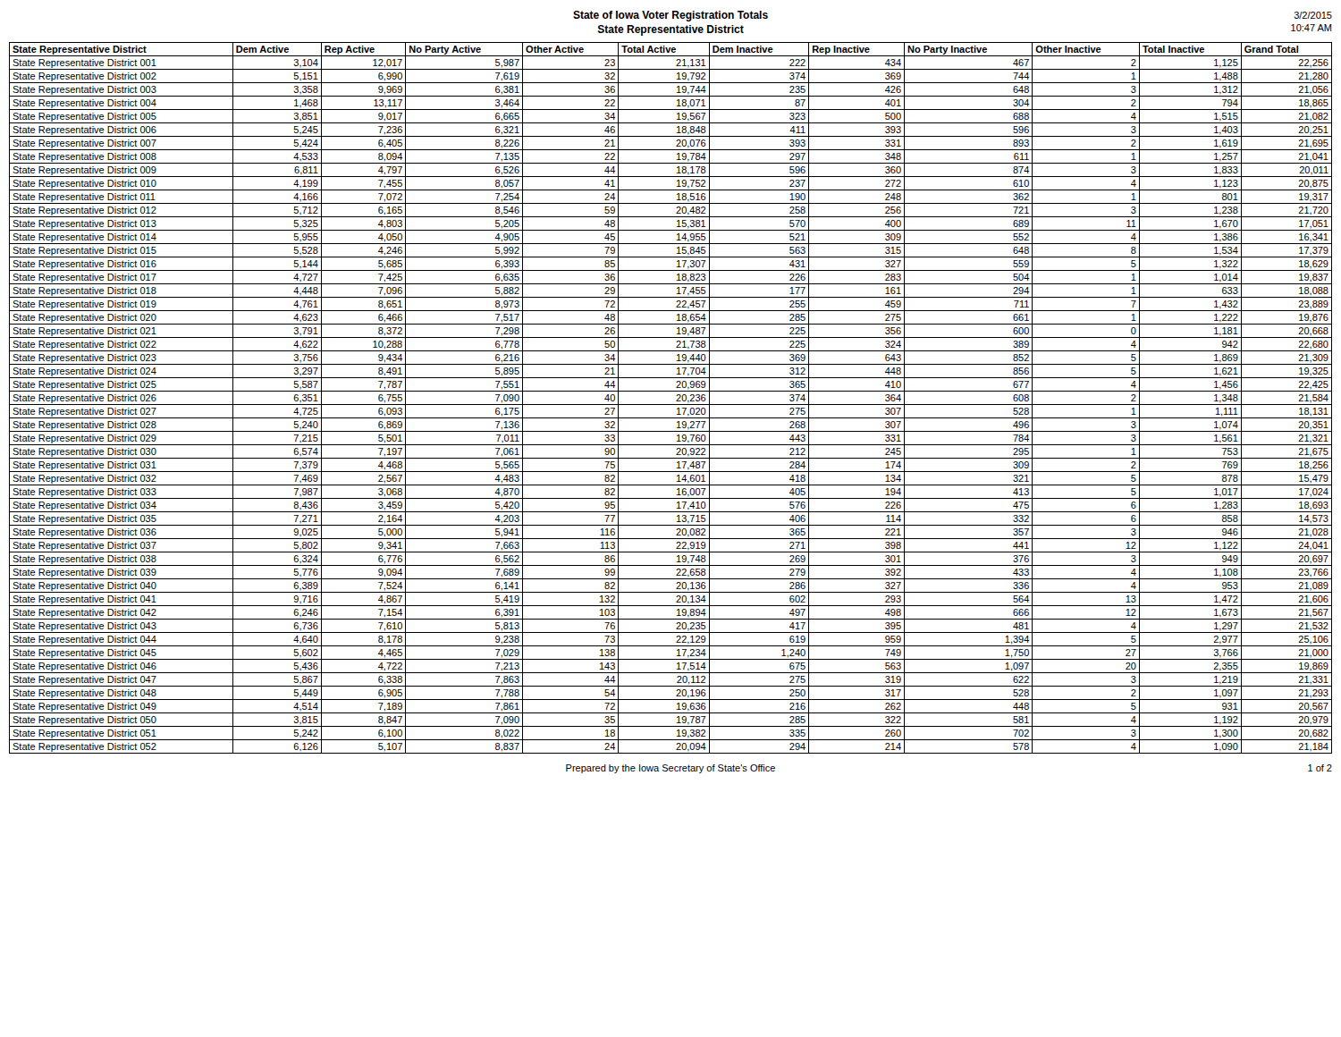3/2/2015
10:47 AM
State of Iowa Voter Registration Totals
State Representative District
| State Representative District | Dem Active | Rep Active | No Party Active | Other Active | Total Active | Dem Inactive | Rep Inactive | No Party Inactive | Other Inactive | Total Inactive | Grand Total |
| --- | --- | --- | --- | --- | --- | --- | --- | --- | --- | --- | --- |
| State Representative District 001 | 3,104 | 12,017 | 5,987 | 23 | 21,131 | 222 | 434 | 467 | 2 | 1,125 | 22,256 |
| State Representative District 002 | 5,151 | 6,990 | 7,619 | 32 | 19,792 | 374 | 369 | 744 | 1 | 1,488 | 21,280 |
| State Representative District 003 | 3,358 | 9,969 | 6,381 | 36 | 19,744 | 235 | 426 | 648 | 3 | 1,312 | 21,056 |
| State Representative District 004 | 1,468 | 13,117 | 3,464 | 22 | 18,071 | 87 | 401 | 304 | 2 | 794 | 18,865 |
| State Representative District 005 | 3,851 | 9,017 | 6,665 | 34 | 19,567 | 323 | 500 | 688 | 4 | 1,515 | 21,082 |
| State Representative District 006 | 5,245 | 7,236 | 6,321 | 46 | 18,848 | 411 | 393 | 596 | 3 | 1,403 | 20,251 |
| State Representative District 007 | 5,424 | 6,405 | 8,226 | 21 | 20,076 | 393 | 331 | 893 | 2 | 1,619 | 21,695 |
| State Representative District 008 | 4,533 | 8,094 | 7,135 | 22 | 19,784 | 297 | 348 | 611 | 1 | 1,257 | 21,041 |
| State Representative District 009 | 6,811 | 4,797 | 6,526 | 44 | 18,178 | 596 | 360 | 874 | 3 | 1,833 | 20,011 |
| State Representative District 010 | 4,199 | 7,455 | 8,057 | 41 | 19,752 | 237 | 272 | 610 | 4 | 1,123 | 20,875 |
| State Representative District 011 | 4,166 | 7,072 | 7,254 | 24 | 18,516 | 190 | 248 | 362 | 1 | 801 | 19,317 |
| State Representative District 012 | 5,712 | 6,165 | 8,546 | 59 | 20,482 | 258 | 256 | 721 | 3 | 1,238 | 21,720 |
| State Representative District 013 | 5,325 | 4,803 | 5,205 | 48 | 15,381 | 570 | 400 | 689 | 11 | 1,670 | 17,051 |
| State Representative District 014 | 5,955 | 4,050 | 4,905 | 45 | 14,955 | 521 | 309 | 552 | 4 | 1,386 | 16,341 |
| State Representative District 015 | 5,528 | 4,246 | 5,992 | 79 | 15,845 | 563 | 315 | 648 | 8 | 1,534 | 17,379 |
| State Representative District 016 | 5,144 | 5,685 | 6,393 | 85 | 17,307 | 431 | 327 | 559 | 5 | 1,322 | 18,629 |
| State Representative District 017 | 4,727 | 7,425 | 6,635 | 36 | 18,823 | 226 | 283 | 504 | 1 | 1,014 | 19,837 |
| State Representative District 018 | 4,448 | 7,096 | 5,882 | 29 | 17,455 | 177 | 161 | 294 | 1 | 633 | 18,088 |
| State Representative District 019 | 4,761 | 8,651 | 8,973 | 72 | 22,457 | 255 | 459 | 711 | 7 | 1,432 | 23,889 |
| State Representative District 020 | 4,623 | 6,466 | 7,517 | 48 | 18,654 | 285 | 275 | 661 | 1 | 1,222 | 19,876 |
| State Representative District 021 | 3,791 | 8,372 | 7,298 | 26 | 19,487 | 225 | 356 | 600 | 0 | 1,181 | 20,668 |
| State Representative District 022 | 4,622 | 10,288 | 6,778 | 50 | 21,738 | 225 | 324 | 389 | 4 | 942 | 22,680 |
| State Representative District 023 | 3,756 | 9,434 | 6,216 | 34 | 19,440 | 369 | 643 | 852 | 5 | 1,869 | 21,309 |
| State Representative District 024 | 3,297 | 8,491 | 5,895 | 21 | 17,704 | 312 | 448 | 856 | 5 | 1,621 | 19,325 |
| State Representative District 025 | 5,587 | 7,787 | 7,551 | 44 | 20,969 | 365 | 410 | 677 | 4 | 1,456 | 22,425 |
| State Representative District 026 | 6,351 | 6,755 | 7,090 | 40 | 20,236 | 374 | 364 | 608 | 2 | 1,348 | 21,584 |
| State Representative District 027 | 4,725 | 6,093 | 6,175 | 27 | 17,020 | 275 | 307 | 528 | 1 | 1,111 | 18,131 |
| State Representative District 028 | 5,240 | 6,869 | 7,136 | 32 | 19,277 | 268 | 307 | 496 | 3 | 1,074 | 20,351 |
| State Representative District 029 | 7,215 | 5,501 | 7,011 | 33 | 19,760 | 443 | 331 | 784 | 3 | 1,561 | 21,321 |
| State Representative District 030 | 6,574 | 7,197 | 7,061 | 90 | 20,922 | 212 | 245 | 295 | 1 | 753 | 21,675 |
| State Representative District 031 | 7,379 | 4,468 | 5,565 | 75 | 17,487 | 284 | 174 | 309 | 2 | 769 | 18,256 |
| State Representative District 032 | 7,469 | 2,567 | 4,483 | 82 | 14,601 | 418 | 134 | 321 | 5 | 878 | 15,479 |
| State Representative District 033 | 7,987 | 3,068 | 4,870 | 82 | 16,007 | 405 | 194 | 413 | 5 | 1,017 | 17,024 |
| State Representative District 034 | 8,436 | 3,459 | 5,420 | 95 | 17,410 | 576 | 226 | 475 | 6 | 1,283 | 18,693 |
| State Representative District 035 | 7,271 | 2,164 | 4,203 | 77 | 13,715 | 406 | 114 | 332 | 6 | 858 | 14,573 |
| State Representative District 036 | 9,025 | 5,000 | 5,941 | 116 | 20,082 | 365 | 221 | 357 | 3 | 946 | 21,028 |
| State Representative District 037 | 5,802 | 9,341 | 7,663 | 113 | 22,919 | 271 | 398 | 441 | 12 | 1,122 | 24,041 |
| State Representative District 038 | 6,324 | 6,776 | 6,562 | 86 | 19,748 | 269 | 301 | 376 | 3 | 949 | 20,697 |
| State Representative District 039 | 5,776 | 9,094 | 7,689 | 99 | 22,658 | 279 | 392 | 433 | 4 | 1,108 | 23,766 |
| State Representative District 040 | 6,389 | 7,524 | 6,141 | 82 | 20,136 | 286 | 327 | 336 | 4 | 953 | 21,089 |
| State Representative District 041 | 9,716 | 4,867 | 5,419 | 132 | 20,134 | 602 | 293 | 564 | 13 | 1,472 | 21,606 |
| State Representative District 042 | 6,246 | 7,154 | 6,391 | 103 | 19,894 | 497 | 498 | 666 | 12 | 1,673 | 21,567 |
| State Representative District 043 | 6,736 | 7,610 | 5,813 | 76 | 20,235 | 417 | 395 | 481 | 4 | 1,297 | 21,532 |
| State Representative District 044 | 4,640 | 8,178 | 9,238 | 73 | 22,129 | 619 | 959 | 1,394 | 5 | 2,977 | 25,106 |
| State Representative District 045 | 5,602 | 4,465 | 7,029 | 138 | 17,234 | 1,240 | 749 | 1,750 | 27 | 3,766 | 21,000 |
| State Representative District 046 | 5,436 | 4,722 | 7,213 | 143 | 17,514 | 675 | 563 | 1,097 | 20 | 2,355 | 19,869 |
| State Representative District 047 | 5,867 | 6,338 | 7,863 | 44 | 20,112 | 275 | 319 | 622 | 3 | 1,219 | 21,331 |
| State Representative District 048 | 5,449 | 6,905 | 7,788 | 54 | 20,196 | 250 | 317 | 528 | 2 | 1,097 | 21,293 |
| State Representative District 049 | 4,514 | 7,189 | 7,861 | 72 | 19,636 | 216 | 262 | 448 | 5 | 931 | 20,567 |
| State Representative District 050 | 3,815 | 8,847 | 7,090 | 35 | 19,787 | 285 | 322 | 581 | 4 | 1,192 | 20,979 |
| State Representative District 051 | 5,242 | 6,100 | 8,022 | 18 | 19,382 | 335 | 260 | 702 | 3 | 1,300 | 20,682 |
| State Representative District 052 | 6,126 | 5,107 | 8,837 | 24 | 20,094 | 294 | 214 | 578 | 4 | 1,090 | 21,184 |
Prepared by the Iowa Secretary of State's Office
1 of 2